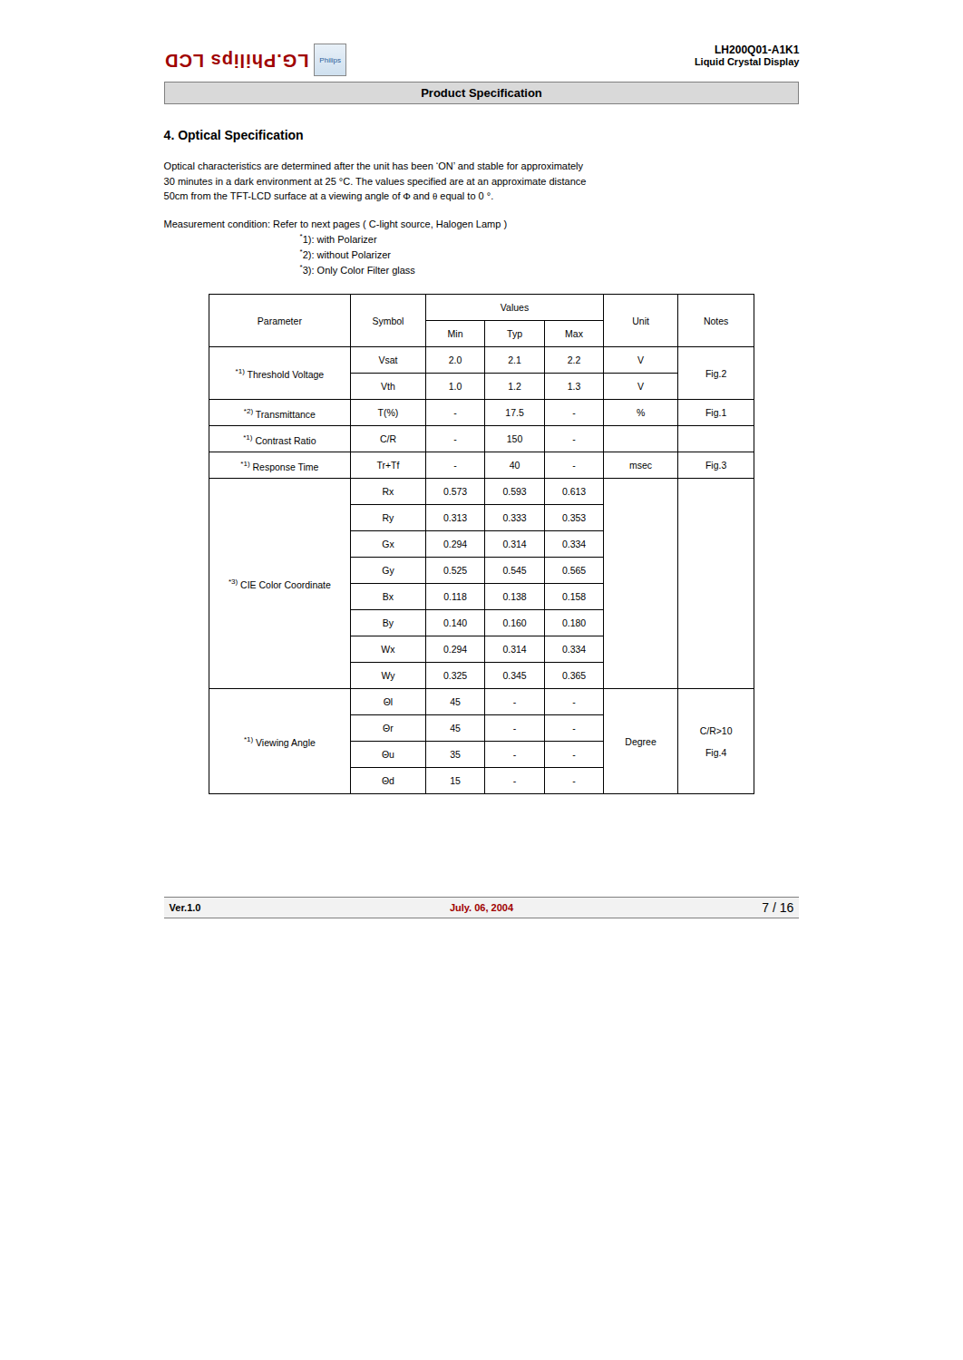LG.Philips LCD
Philips
LH200Q01-A1K1
Liquid Crystal Display
Product Specification
4. Optical Specification
Optical characteristics are determined after the unit has been ‘ON’ and stable for approximately
30 minutes in a dark environment at 25 °C. The values specified are at an approximate distance
50cm from the TFT-LCD surface at a viewing angle of Φ and θ equal to 0 °.
Measurement condition: Refer to next pages ( C-light source, Halogen Lamp ) *1): with Polarizer *2): without Polarizer *3): Only Color Filter glass
| Parameter | Symbol | Values | Unit | Notes |
| --- | --- | --- | --- | --- |
| Min | Typ | Max |
| *1) Threshold Voltage | Vsat | 2.0 | 2.1 | 2.2 | V | Fig.2 |
| Vth | 1.0 | 1.2 | 1.3 | V |
| *2) Transmittance | T(%) | - | 17.5 | - | % | Fig.1 |
| *1) Contrast Ratio | C/R | - | 150 | - | | |
| *1) Response Time | Tr+Tf | - | 40 | - | msec | Fig.3 |
| *3) CIE Color Coordinate | Rx | 0.573 | 0.593 | 0.613 | | |
| Ry | 0.313 | 0.333 | 0.353 |
| Gx | 0.294 | 0.314 | 0.334 |
| Gy | 0.525 | 0.545 | 0.565 |
| Bx | 0.118 | 0.138 | 0.158 |
| By | 0.140 | 0.160 | 0.180 |
| Wx | 0.294 | 0.314 | 0.334 |
| Wy | 0.325 | 0.345 | 0.365 |
| *1) Viewing Angle | Θl | 45 | - | - | Degree | C/R>10 Fig.4 |
| Θr | 45 | - | - |
| Θu | 35 | - | - |
| Θd | 15 | - | - |
Ver.1.0
July. 06, 2004
7 / 16